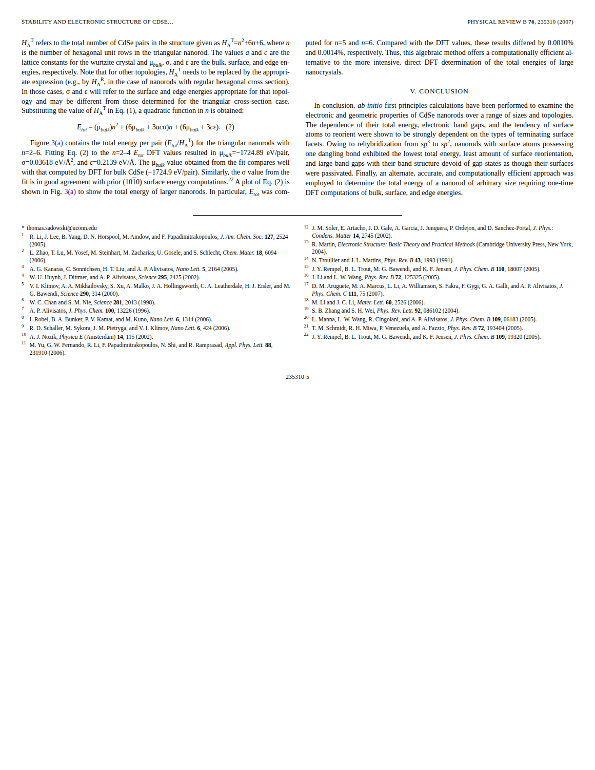Stability and electronic structure of CdSe… Physical Review B 76, 235310 (2007)
HAT refers to the total number of CdSe pairs in the structure given as HAT=n2+6n+6, where n is the number of hexagonal unit rows in the triangular nanorod. The values a and c are the lattice constants for the wurtzite crystal and μbulk, σ, and ε are the bulk, surface, and edge energies, respectively. Note that for other topologies, HAT needs to be replaced by the appropriate expression (e.g., by HAR, in the case of nanorods with regular hexagonal cross section). In those cases, σ and ε will refer to the surface and edge energies appropriate for that topology and may be different from those determined for the triangular cross-section case. Substituting the value of HAT in Eq. (1), a quadratic function in n is obtained:
Etot = (μbulk)n2 + (6μbulk + 3acσ)n + (6μbulk + 3cε). (2)
Figure 3(a) contains the total energy per pair (Etot/HAT) for the triangular nanorods with n=2–6. Fitting Eq. (2) to the n=2–4 Etot DFT values resulted in μbulk=−1724.89 eV/pair, σ=0.03618 eV/Å2, and ε=0.2139 eV/Å. The μbulk value obtained from the fit compares well with that computed by DFT for bulk CdSe (−1724.9 eV/pair). Similarly, the σ value from the fit is in good agreement with prior (1010) surface energy computations.22 A plot of Eq. (2) is shown in Fig. 3(a) to show the total energy of larger nanorods. In particular, Etot was computed for n=5 and n=6. Compared with the DFT values, these results differed by 0.0010% and 0.0014%, respectively. Thus, this algebraic method offers a computationally efficient alternative to the more intensive, direct DFT determination of the total energies of large nanocrystals.
V. Conclusion
In conclusion, ab initio first principles calculations have been performed to examine the electronic and geometric properties of CdSe nanorods over a range of sizes and topologies. The dependence of their total energy, electronic band gaps, and the tendency of surface atoms to reorient were shown to be strongly dependent on the types of terminating surface facets. Owing to rehybridization from sp3 to sp2, nanorods with surface atoms possessing one dangling bond exhibited the lowest total energy, least amount of surface reorientation, and large band gaps with their band structure devoid of gap states as though their surfaces were passivated. Finally, an alternate, accurate, and computationally efficient approach was employed to determine the total energy of a nanorod of arbitrary size requiring one-time DFT computations of bulk, surface, and edge energies.
thomas.sadowski@uconn.edu
R. Li, J. Lee, B. Yang, D. N. Horspool, M. Aindow, and F. Papadimitrakopoulos, J. Am. Chem. Soc. 127, 2524 (2005).
L. Zhao, T. Lu, M. Yosef, M. Steinhart, M. Zacharias, U. Gosele, and S. Schlecht, Chem. Mater. 18, 6094 (2006).
A. G. Kanaras, C. Sonnichsen, H. T. Liu, and A. P. Alivisatos, Nano Lett. 5, 2164 (2005).
W. U. Huynh, J. Dittmer, and A. P. Alivisatos, Science 295, 2425 (2002).
V. I. Klimov, A. A. Mikhailovsky, S. Xu, A. Malko, J. A. Hollingsworth, C. A. Leatherdale, H. J. Eisler, and M. G. Bawendi, Science 290, 314 (2000).
W. C. Chan and S. M. Nie, Science 281, 2013 (1998).
A. P. Alivisatos, J. Phys. Chem. 100, 13226 (1996).
I. Robel, B. A. Bunker, P. V. Kamat, and M. Kuno, Nano Lett. 6, 1344 (2006).
R. D. Schaller, M. Sykora, J. M. Pietryga, and V. I. Klimov, Nano Lett. 6, 424 (2006).
A. J. Nozik, Physica E (Amsterdam) 14, 115 (2002).
M. Yu, G. W. Fernando, R. Li, F. Papadimitrakopoulos, N. Shi, and R. Ramprasad, Appl. Phys. Lett. 88, 231910 (2006).
J. M. Soler, E. Artacho, J. D. Gale, A. Garcia, J. Junquera, P. Ordejon, and D. Sanchez-Portal, J. Phys.: Condens. Matter 14, 2745 (2002).
R. Martin, Electronic Structure: Basic Theory and Practical Methods (Cambridge University Press, New York, 2004).
N. Troullier and J. L. Martins, Phys. Rev. B 43, 1993 (1991).
J. Y. Rempel, B. L. Trout, M. G. Bawendi, and K. F. Jensen, J. Phys. Chem. B 110, 18007 (2005).
J. Li and L. W. Wang, Phys. Rev. B 72, 125325 (2005).
D. M. Aruguete, M. A. Marcus, L. Li, A. Williamson, S. Fakra, F. Gygi, G. A. Galli, and A. P. Alivisatos, J. Phys. Chem. C 111, 75 (2007).
M. Li and J. C. Li, Mater. Lett. 60, 2526 (2006).
S. B. Zhang and S. H. Wei, Phys. Rev. Lett. 92, 086102 (2004).
L. Manna, L. W. Wang, R. Cingolani, and A. P. Alivisatos, J. Phys. Chem. B 109, 06183 (2005).
T. M. Schmidt, R. H. Miwa, P. Venezuela, and A. Fazzio, Phys. Rev. B 72, 193404 (2005).
J. Y. Rempel, B. L. Trout, M. G. Bawendi, and K. F. Jensen, J. Phys. Chem. B 109, 19320 (2005).
235310-5